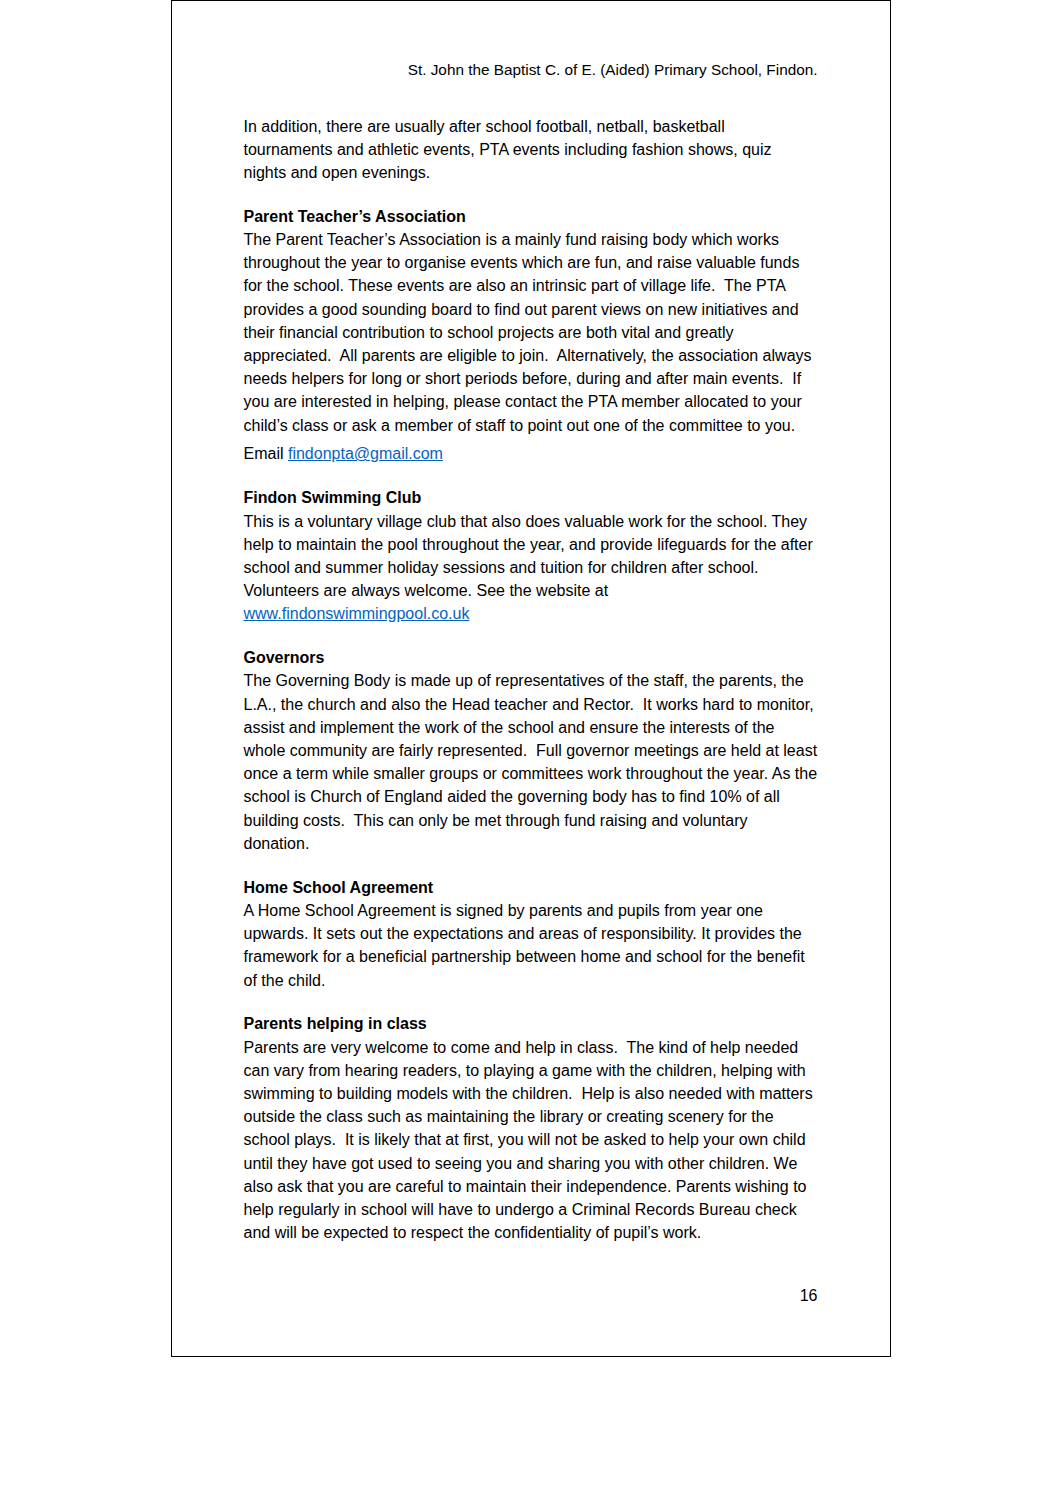St. John the Baptist C. of E. (Aided) Primary School, Findon.
In addition, there are usually after school football, netball, basketball tournaments and athletic events, PTA events including fashion shows, quiz nights and open evenings.
Parent Teacher’s Association
The Parent Teacher’s Association is a mainly fund raising body which works throughout the year to organise events which are fun, and raise valuable funds for the school. These events are also an intrinsic part of village life. The PTA provides a good sounding board to find out parent views on new initiatives and their financial contribution to school projects are both vital and greatly appreciated. All parents are eligible to join. Alternatively, the association always needs helpers for long or short periods before, during and after main events. If you are interested in helping, please contact the PTA member allocated to your child’s class or ask a member of staff to point out one of the committee to you.
Email findonpta@gmail.com
Findon Swimming Club
This is a voluntary village club that also does valuable work for the school. They help to maintain the pool throughout the year, and provide lifeguards for the after school and summer holiday sessions and tuition for children after school. Volunteers are always welcome. See the website at www.findonswimmingpool.co.uk
Governors
The Governing Body is made up of representatives of the staff, the parents, the L.A., the church and also the Head teacher and Rector. It works hard to monitor, assist and implement the work of the school and ensure the interests of the whole community are fairly represented. Full governor meetings are held at least once a term while smaller groups or committees work throughout the year. As the school is Church of England aided the governing body has to find 10% of all building costs. This can only be met through fund raising and voluntary donation.
Home School Agreement
A Home School Agreement is signed by parents and pupils from year one upwards. It sets out the expectations and areas of responsibility. It provides the framework for a beneficial partnership between home and school for the benefit of the child.
Parents helping in class
Parents are very welcome to come and help in class. The kind of help needed can vary from hearing readers, to playing a game with the children, helping with swimming to building models with the children. Help is also needed with matters outside the class such as maintaining the library or creating scenery for the school plays. It is likely that at first, you will not be asked to help your own child until they have got used to seeing you and sharing you with other children. We also ask that you are careful to maintain their independence. Parents wishing to help regularly in school will have to undergo a Criminal Records Bureau check and will be expected to respect the confidentiality of pupil’s work.
16